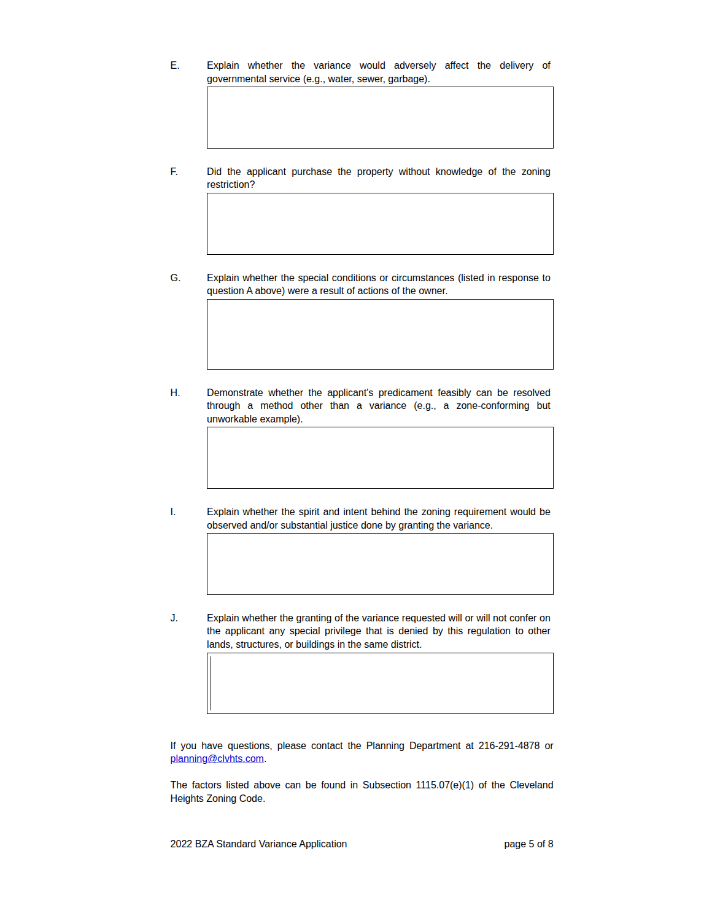E.
Explain whether the variance would adversely affect the delivery of governmental service (e.g., water, sewer, garbage).
F.
Did the applicant purchase the property without knowledge of the zoning restriction?
G.
Explain whether the special conditions or circumstances (listed in response to question A above) were a result of actions of the owner.
H.
Demonstrate whether the applicant's predicament feasibly can be resolved through a method other than a variance (e.g., a zone-conforming but unworkable example).
I.
Explain whether the spirit and intent behind the zoning requirement would be observed and/or substantial justice done by granting the variance.
J.
Explain whether the granting of the variance requested will or will not confer on the applicant any special privilege that is denied by this regulation to other lands, structures, or buildings in the same district.
If you have questions, please contact the Planning Department at 216-291-4878 or planning@clvhts.com.
The factors listed above can be found in Subsection 1115.07(e)(1) of the Cleveland Heights Zoning Code.
2022 BZA Standard Variance Application
page 5 of 8